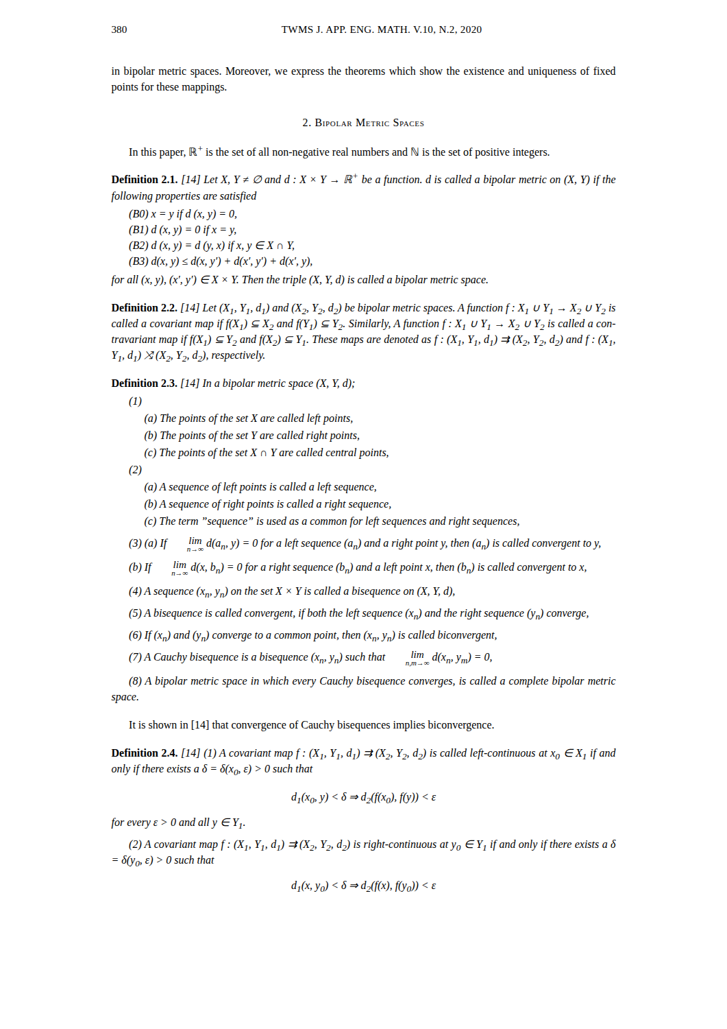380 TWMS J. APP. ENG. MATH. V.10, N.2, 2020
in bipolar metric spaces. Moreover, we express the theorems which show the existence and uniqueness of fixed points for these mappings.
2. Bipolar Metric Spaces
In this paper, ℝ+ is the set of all non-negative real numbers and ℕ is the set of positive integers.
Definition 2.1. [14] Let X, Y ≠ ∅ and d : X × Y → ℝ+ be a function. d is called a bipolar metric on (X, Y) if the following properties are satisfied
(B0) x = y if d (x, y) = 0,
(B1) d (x, y) = 0 if x = y,
(B2) d (x, y) = d (y, x) if x, y ∈ X ∩ Y,
(B3) d(x, y) ≤ d(x, y′) + d(x′, y′) + d(x′, y),
for all (x, y), (x′, y′) ∈ X × Y. Then the triple (X, Y, d) is called a bipolar metric space.
Definition 2.2. [14] Let (X1, Y1, d1) and (X2, Y2, d2) be bipolar metric spaces. A function f : X1 ∪ Y1 → X2 ∪ Y2 is called a covariant map if f(X1) ⊆ X2 and f(Y1) ⊆ Y2. Similarly, A function f : X1 ∪ Y1 → X2 ∪ Y2 is called a contravariant map if f(X1) ⊆ Y2 and f(X2) ⊆ Y1. These maps are denoted as f : (X1, Y1, d1) ⇉ (X2, Y2, d2) and f : (X1, Y1, d1) ⤨ (X2, Y2, d2), respectively.
Definition 2.3. [14] In a bipolar metric space (X, Y, d);
(1)
(a) The points of the set X are called left points,
(b) The points of the set Y are called right points,
(c) The points of the set X ∩ Y are called central points,
(2)
(a) A sequence of left points is called a left sequence,
(b) A sequence of right points is called a right sequence,
(c) The term ”sequence” is used as a common for left sequences and right sequences,
(3) (a) If lim n→∞ d(an, y) = 0 for a left sequence (an) and a right point y, then (an) is called convergent to y,
(b) If lim n→∞ d(x, bn) = 0 for a right sequence (bn) and a left point x, then (bn) is called convergent to x,
(4) A sequence (xn, yn) on the set X × Y is called a bisequence on (X, Y, d),
(5) A bisequence is called convergent, if both the left sequence (xn) and the right sequence (yn) converge,
(6) If (xn) and (yn) converge to a common point, then (xn, yn) is called biconvergent,
(7) A Cauchy bisequence is a bisequence (xn, yn) such that lim n,m→∞ d(xn, ym) = 0,
(8) A bipolar metric space in which every Cauchy bisequence converges, is called a complete bipolar metric space.
It is shown in [14] that convergence of Cauchy bisequences implies biconvergence.
Definition 2.4. [14] (1) A covariant map f : (X1, Y1, d1) ⇉ (X2, Y2, d2) is called left-continuous at x0 ∈ X1 if and only if there exists a δ = δ(x0, ε) > 0 such that
d1(x0, y) < δ ⇒ d2(f(x0), f(y)) < ε
for every ε > 0 and all y ∈ Y1.
(2) A covariant map f : (X1, Y1, d1) ⇉ (X2, Y2, d2) is right-continuous at y0 ∈ Y1 if and only if there exists a δ = δ(y0, ε) > 0 such that
d1(x, y0) < δ ⇒ d2(f(x), f(y0)) < ε